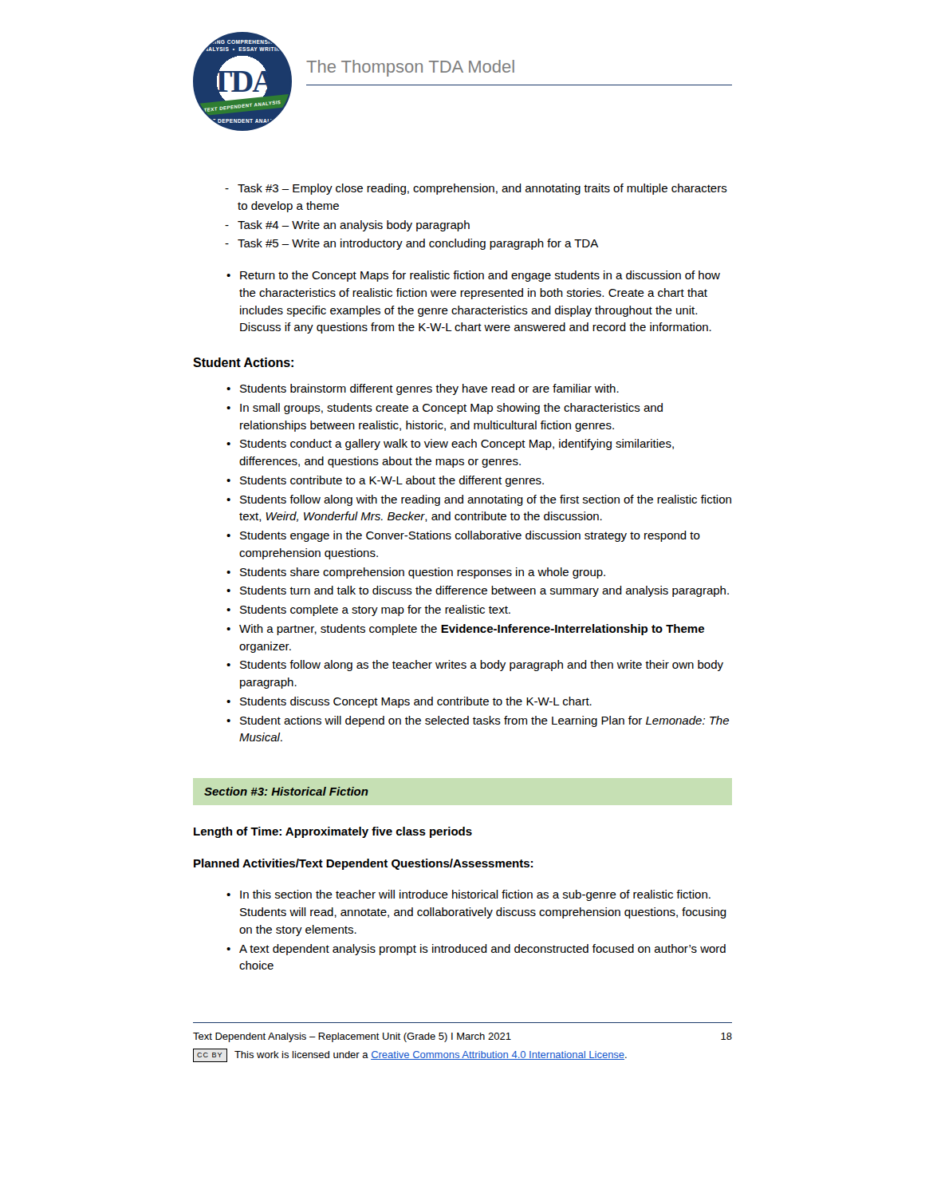Reading Comprehension • Analysis • Essay Writing Text Dependent Analysis
TDA
Text Dependent Analysis
The Thompson TDA Model
Task #3 – Employ close reading, comprehension, and annotating traits of multiple characters to develop a theme
Task #4 – Write an analysis body paragraph
Task #5 – Write an introductory and concluding paragraph for a TDA
Return to the Concept Maps for realistic fiction and engage students in a discussion of how the characteristics of realistic fiction were represented in both stories. Create a chart that includes specific examples of the genre characteristics and display throughout the unit. Discuss if any questions from the K-W-L chart were answered and record the information.
Student Actions:
Students brainstorm different genres they have read or are familiar with.
In small groups, students create a Concept Map showing the characteristics and relationships between realistic, historic, and multicultural fiction genres.
Students conduct a gallery walk to view each Concept Map, identifying similarities, differences, and questions about the maps or genres.
Students contribute to a K-W-L about the different genres.
Students follow along with the reading and annotating of the first section of the realistic fiction text, Weird, Wonderful Mrs. Becker, and contribute to the discussion.
Students engage in the Conver-Stations collaborative discussion strategy to respond to comprehension questions.
Students share comprehension question responses in a whole group.
Students turn and talk to discuss the difference between a summary and analysis paragraph.
Students complete a story map for the realistic text.
With a partner, students complete the Evidence-Inference-Interrelationship to Theme organizer.
Students follow along as the teacher writes a body paragraph and then write their own body paragraph.
Students discuss Concept Maps and contribute to the K-W-L chart.
Student actions will depend on the selected tasks from the Learning Plan for Lemonade: The Musical.
Section #3: Historical Fiction
Length of Time: Approximately five class periods
Planned Activities/Text Dependent Questions/Assessments:
In this section the teacher will introduce historical fiction as a sub-genre of realistic fiction. Students will read, annotate, and collaboratively discuss comprehension questions, focusing on the story elements.
A text dependent analysis prompt is introduced and deconstructed focused on author’s word choice
Text Dependent Analysis – Replacement Unit (Grade 5) I March 2021
18
CC BY This work is licensed under a Creative Commons Attribution 4.0 International License.